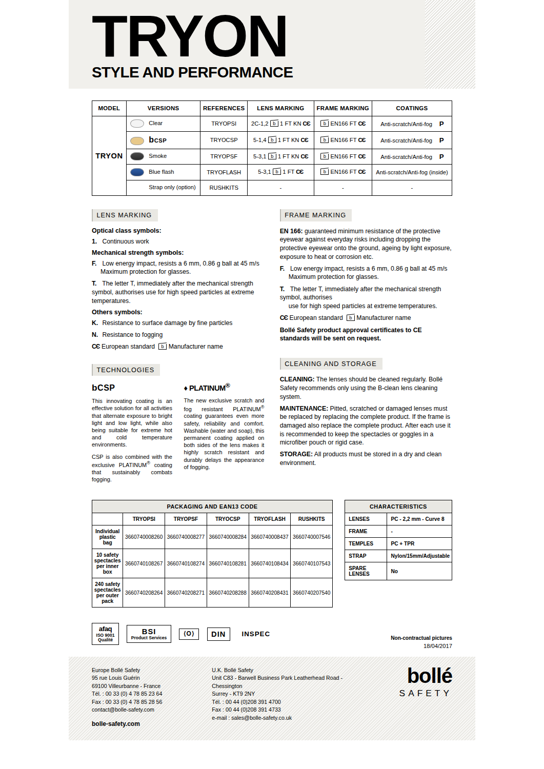TRYON
STYLE AND PERFORMANCE
| MODEL | VERSIONS | REFERENCES | LENS MARKING | FRAME MARKING | COATINGS |
| --- | --- | --- | --- | --- | --- |
| TRYON | Clear | TRYOPSI | 2C-1,2 b 1 FT KN CЄ | b EN166 FT CЄ | Anti-scratch/Anti-fog P |
| b CSP | TRYOCSP | 5-1,4 b 1 FT KN CЄ | b EN166 FT CЄ | Anti-scratch/Anti-fog P |
| Smoke | TRYOPSF | 5-3,1 b 1 FT KN CЄ | b EN166 FT CЄ | Anti-scratch/Anti-fog P |
| Blue flash | TRYOFLASH | 5-3,1 b 1 FT CЄ | b EN166 FT CЄ | Anti-scratch/Anti-fog (inside) |
| Strap only (option) | RUSHKITS | - | - | - |
LENS MARKING
Optical class symbols:
1. Continuous work
Mechanical strength symbols:
F. Low energy impact, resists a 6 mm, 0.86 g ball at 45 m/s Maximum protection for glasses.
T. The letter T, immediately after the mechanical strength symbol, authorises use for high speed particles at extreme temperatures.
Others symbols:
K. Resistance to surface damage by fine particles
N. Resistance to fogging
CЄ European standard b Manufacturer name
TECHNOLOGIES
b CSP
This innovating coating is an effective solution for all activities that alternate exposure to bright light and low light, while also being suitable for extreme hot and cold temperature environments.
CSP is also combined with the exclusive PLATINUM® coating that sustainably combats fogging.
♦ PLATINUM®
The new exclusive scratch and fog resistant PLATINUM® coating guarantees even more safety, reliability and comfort. Washable (water and soap), this permanent coating applied on both sides of the lens makes it highly scratch resistant and durably delays the appearance of fogging.
FRAME MARKING
EN 166: guaranteed minimum resistance of the protective eyewear against everyday risks including dropping the protective eyewear onto the ground, ageing by light exposure, exposure to heat or corrosion etc.
F. Low energy impact, resists a 6 mm, 0.86 g ball at 45 m/s Maximum protection for glasses.
T. The letter T, immediately after the mechanical strength symbol, authorises use for high speed particles at extreme temperatures.
CЄ European standard b Manufacturer name
Bollé Safety product approval certificates to CE standards will be sent on request.
CLEANING AND STORAGE
CLEANING: The lenses should be cleaned regularly. Bollé Safety recommends only using the B-clean lens cleaning system.
MAINTENANCE: Pitted, scratched or damaged lenses must be replaced by replacing the complete product. If the frame is damaged also replace the complete product. After each use it is recommended to keep the spectacles or goggles in a microfiber pouch or rigid case.
STORAGE: All products must be stored in a dry and clean environment.
| PACKAGING AND EAN13 CODE |
| --- |
| | TRYOPSI | TRYOPSF | TRYOCSP | TRYOFLASH | RUSHKITS |
| Individual plastic bag | 3660740008260 | 3660740008277 | 3660740008284 | 3660740008437 | 3660740007546 |
| 10 safety spectacles per inner box | 3660740108267 | 3660740108274 | 3660740108281 | 3660740108434 | 3660740107543 |
| 240 safety spectacles per outer pack | 3660740208264 | 3660740208271 | 3660740208288 | 3660740208431 | 3660740207540 |
| CHARACTERISTICS |
| --- |
| LENSES | PC - 2,2 mm - Curve 8 |
| FRAME | - |
| TEMPLES | PC + TPR |
| STRAP | Nylon/15mm/Adjustable |
| SPARE LENSES | No |
afaq
ISO 9001
Qualité
BSI
Product Services
⟨O⟩
DIN
INSPEC
Non-contractual pictures
18/04/2017
Europe Bollé Safety
95 rue Louis Guérin
69100 Villeurbanne - France
Tél. : 00 33 (0) 4 78 85 23 64
Fax : 00 33 (0) 4 78 85 28 56
contact@bolle-safety.com
bolle-safety.com
U.K. Bollé Safety
Unit C83 - Barwell Business Park Leatherhead Road - Chessington
Surrey - KT9 2NY
Tél. : 00 44 (0)208 391 4700
Fax : 00 44 (0)208 391 4733
e-mail : sales@bolle-safety.co.uk
bollé
SAFETY